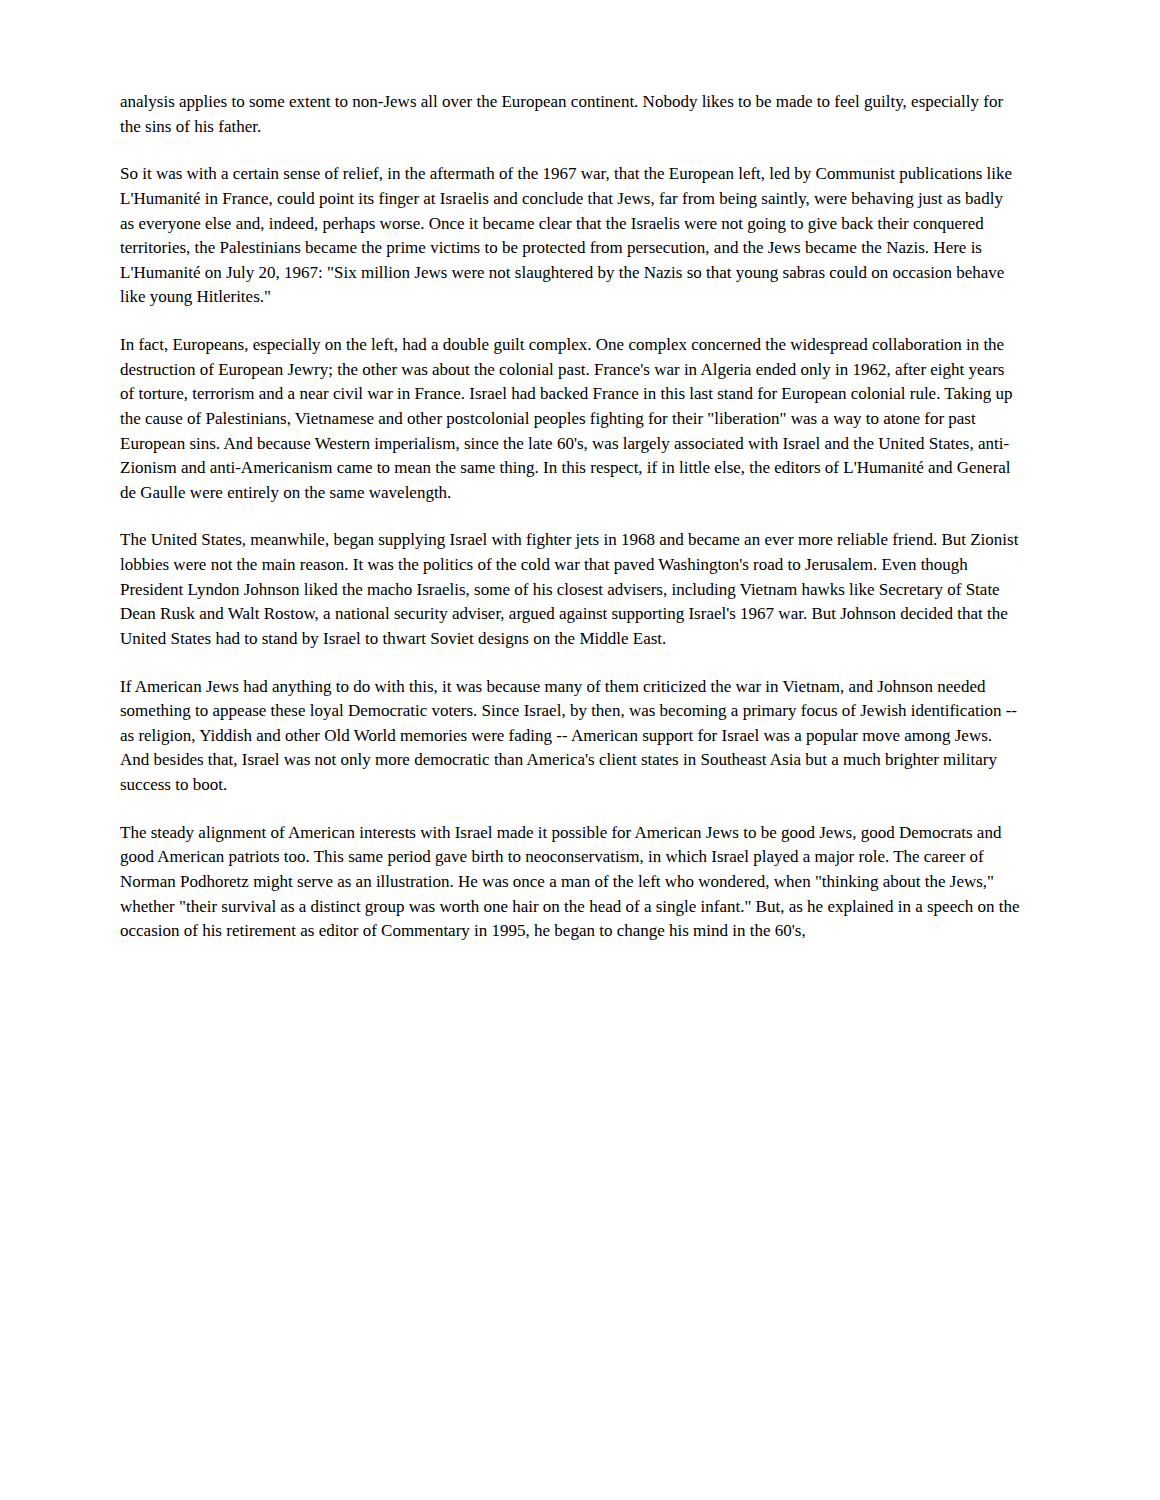analysis applies to some extent to non-Jews all over the European continent. Nobody likes to be made to feel guilty, especially for the sins of his father.
So it was with a certain sense of relief, in the aftermath of the 1967 war, that the European left, led by Communist publications like L'Humanité in France, could point its finger at Israelis and conclude that Jews, far from being saintly, were behaving just as badly as everyone else and, indeed, perhaps worse. Once it became clear that the Israelis were not going to give back their conquered territories, the Palestinians became the prime victims to be protected from persecution, and the Jews became the Nazis. Here is L'Humanité on July 20, 1967: "Six million Jews were not slaughtered by the Nazis so that young sabras could on occasion behave like young Hitlerites."
In fact, Europeans, especially on the left, had a double guilt complex. One complex concerned the widespread collaboration in the destruction of European Jewry; the other was about the colonial past. France's war in Algeria ended only in 1962, after eight years of torture, terrorism and a near civil war in France. Israel had backed France in this last stand for European colonial rule. Taking up the cause of Palestinians, Vietnamese and other postcolonial peoples fighting for their "liberation" was a way to atone for past European sins. And because Western imperialism, since the late 60's, was largely associated with Israel and the United States, anti-Zionism and anti-Americanism came to mean the same thing. In this respect, if in little else, the editors of L'Humanité and General de Gaulle were entirely on the same wavelength.
The United States, meanwhile, began supplying Israel with fighter jets in 1968 and became an ever more reliable friend. But Zionist lobbies were not the main reason. It was the politics of the cold war that paved Washington's road to Jerusalem. Even though President Lyndon Johnson liked the macho Israelis, some of his closest advisers, including Vietnam hawks like Secretary of State Dean Rusk and Walt Rostow, a national security adviser, argued against supporting Israel's 1967 war. But Johnson decided that the United States had to stand by Israel to thwart Soviet designs on the Middle East.
If American Jews had anything to do with this, it was because many of them criticized the war in Vietnam, and Johnson needed something to appease these loyal Democratic voters. Since Israel, by then, was becoming a primary focus of Jewish identification -- as religion, Yiddish and other Old World memories were fading -- American support for Israel was a popular move among Jews. And besides that, Israel was not only more democratic than America's client states in Southeast Asia but a much brighter military success to boot.
The steady alignment of American interests with Israel made it possible for American Jews to be good Jews, good Democrats and good American patriots too. This same period gave birth to neoconservatism, in which Israel played a major role. The career of Norman Podhoretz might serve as an illustration. He was once a man of the left who wondered, when "thinking about the Jews," whether "their survival as a distinct group was worth one hair on the head of a single infant." But, as he explained in a speech on the occasion of his retirement as editor of Commentary in 1995, he began to change his mind in the 60's,